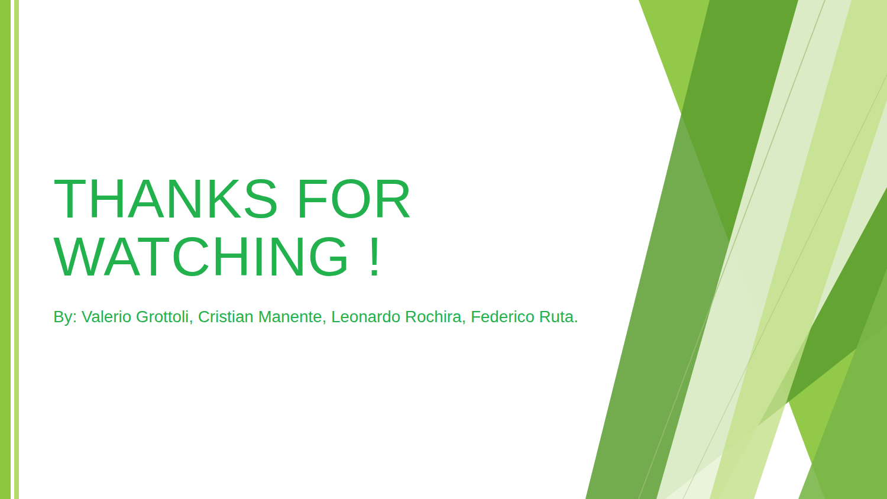THANKS FOR WATCHING !
By: Valerio Grottoli, Cristian Manente, Leonardo Rochira, Federico Ruta.